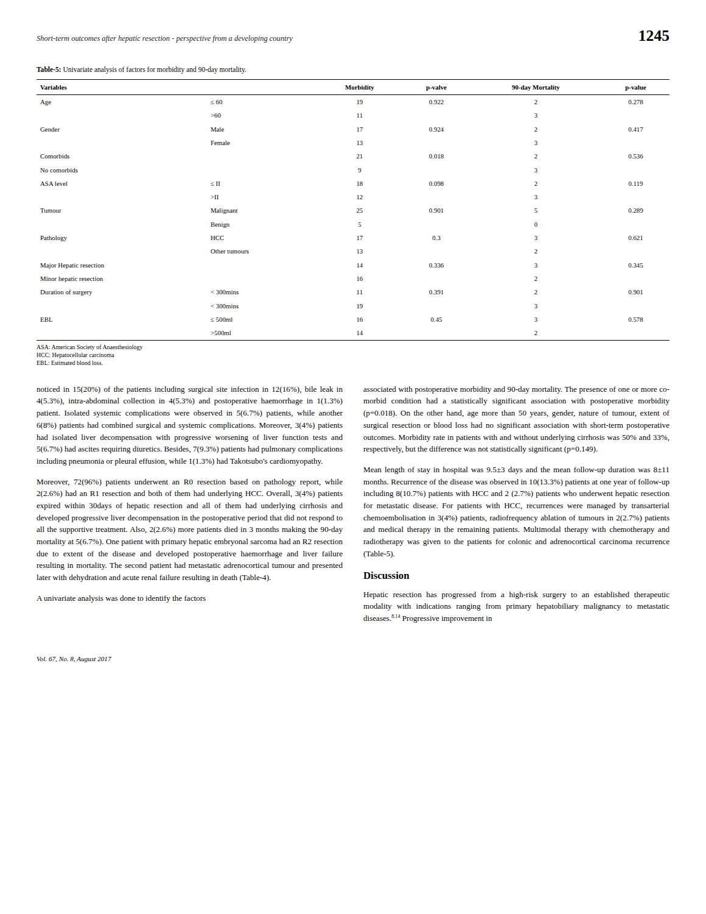Short-term outcomes after hepatic resection - perspective from a developing country
1245
Table-5: Univariate analysis of factors for morbidity and 90-day mortality.
| Variables | Morbidity | p-valve | 90-day Mortality | p-value |
| --- | --- | --- | --- | --- |
| Age | ≤ 60 | 19 | 0.922 | 2 | 0.278 |
| | >60 | 11 | | 3 | |
| Gender | Male | 17 | 0.924 | 2 | 0.417 |
| | Female | 13 | | 3 | |
| Comorbids | | 21 | 0.018 | 2 | 0.536 |
| No comorbids | | 9 | | 3 | |
| ASA level | ≤ II | 18 | 0.098 | 2 | 0.119 |
| | >II | 12 | | 3 | |
| Tumour | Malignant | 25 | 0.901 | 5 | 0.289 |
| | Benign | 5 | | 0 | |
| Pathology | HCC | 17 | 0.3 | 3 | 0.621 |
| | Other tumours | 13 | | 2 | |
| Major Hepatic resection | | 14 | 0.336 | 3 | 0.345 |
| Minor hepatic resection | | 16 | | 2 | |
| Duration of surgery | < 300mins | 11 | 0.391 | 2 | 0.901 |
| | < 300mins | 19 | | 3 | |
| EBL | ≤ 500ml | 16 | 0.45 | 3 | 0.578 |
| | >500ml | 14 | | 2 | |
ASA: American Society of Anaesthesiology
HCC: Hepatocellular carcinoma
EBL: Estimated blood loss.
noticed in 15(20%) of the patients including surgical site infection in 12(16%), bile leak in 4(5.3%), intra-abdominal collection in 4(5.3%) and postoperative haemorrhage in 1(1.3%) patient. Isolated systemic complications were observed in 5(6.7%) patients, while another 6(8%) patients had combined surgical and systemic complications. Moreover, 3(4%) patients had isolated liver decompensation with progressive worsening of liver function tests and 5(6.7%) had ascites requiring diuretics. Besides, 7(9.3%) patients had pulmonary complications including pneumonia or pleural effusion, while 1(1.3%) had Takotsubo's cardiomyopathy.
Moreover, 72(96%) patients underwent an R0 resection based on pathology report, while 2(2.6%) had an R1 resection and both of them had underlying HCC. Overall, 3(4%) patients expired within 30days of hepatic resection and all of them had underlying cirrhosis and developed progressive liver decompensation in the postoperative period that did not respond to all the supportive treatment. Also, 2(2.6%) more patients died in 3 months making the 90-day mortality at 5(6.7%). One patient with primary hepatic embryonal sarcoma had an R2 resection due to extent of the disease and developed postoperative haemorrhage and liver failure resulting in mortality. The second patient had metastatic adrenocortical tumour and presented later with dehydration and acute renal failure resulting in death (Table-4).
A univariate analysis was done to identify the factors
associated with postoperative morbidity and 90-day mortality. The presence of one or more co-morbid condition had a statistically significant association with postoperative morbidity (p=0.018). On the other hand, age more than 50 years, gender, nature of tumour, extent of surgical resection or blood loss had no significant association with short-term postoperative outcomes. Morbidity rate in patients with and without underlying cirrhosis was 50% and 33%, respectively, but the difference was not statistically significant (p=0.149).
Mean length of stay in hospital was 9.5±3 days and the mean follow-up duration was 8±11 months. Recurrence of the disease was observed in 10(13.3%) patients at one year of follow-up including 8(10.7%) patients with HCC and 2 (2.7%) patients who underwent hepatic resection for metastatic disease. For patients with HCC, recurrences were managed by transarterial chemoembolisation in 3(4%) patients, radiofrequency ablation of tumours in 2(2.7%) patients and medical therapy in the remaining patients. Multimodal therapy with chemotherapy and radiotherapy was given to the patients for colonic and adrenocortical carcinoma recurrence (Table-5).
Discussion
Hepatic resection has progressed from a high-risk surgery to an established therapeutic modality with indications ranging from primary hepatobiliary malignancy to metastatic diseases.8,14 Progressive improvement in
Vol. 67, No. 8, August 2017